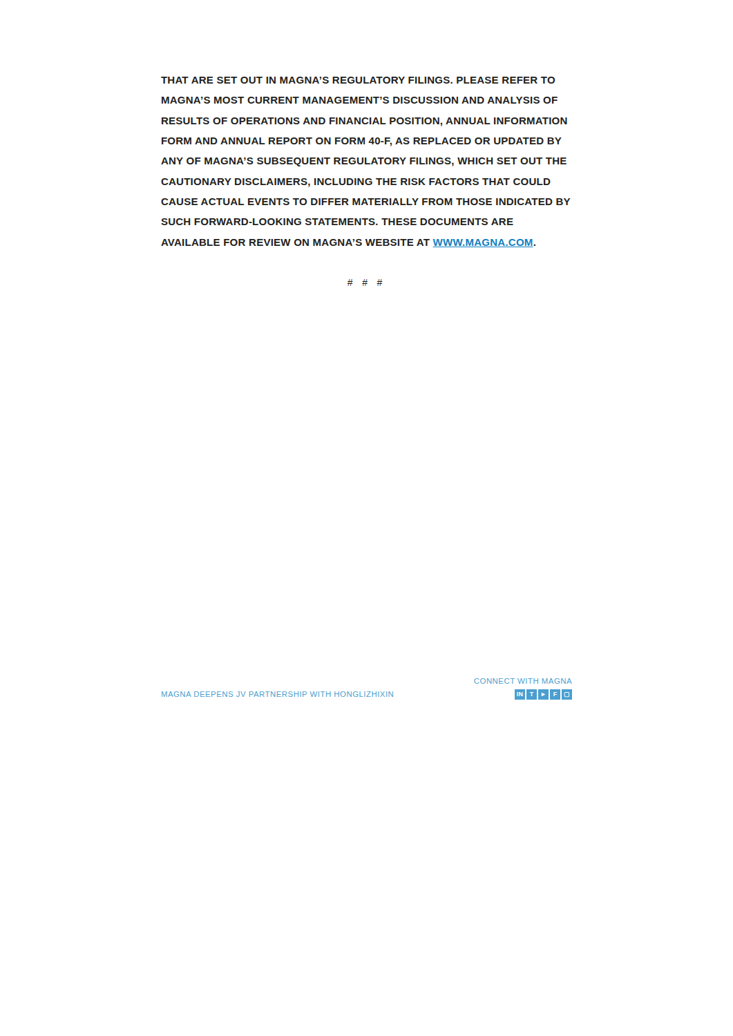That are set out in Magna’s regulatory filings. Please refer to Magna’s most current Management’s Discussion and Analysis of Results of Operations and Financial Position, Annual Information Form and Annual Report on Form 40-F, as replaced or updated by any of Magna’s subsequent regulatory filings, which set out the cautionary disclaimers, including the risk factors that could cause actual events to differ materially from those indicated by such forward-looking statements. These documents are available for review on Magna’s website at www.magna.com.
# # #
Magna Deepens JV Partnership with Honglizhixin
Connect with Magna
in t ► f ▢